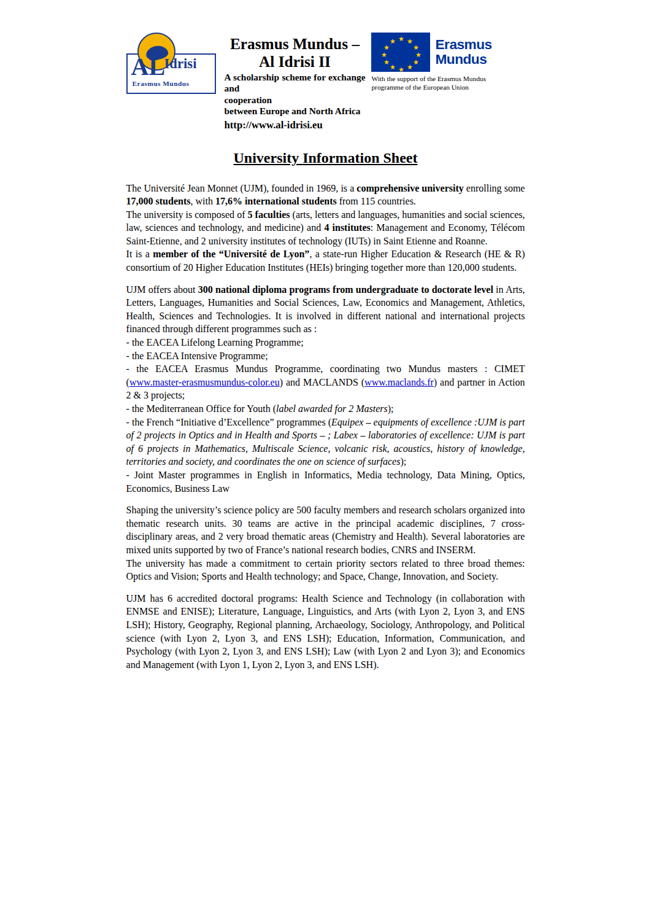AL
✳
Idrisi
Erasmus Mundus
Erasmus Mundus – Al Idrisi II
A scholarship scheme for exchange and
cooperation
between Europe and North Africa
http://www.al-idrisi.eu
★ ★ ★ ★ ★ ★ ★ ★ ★ ★ ★ ★
Erasmus
Mundus
With the support of the Erasmus Mundus
programme of the European Union
University Information Sheet
The Université Jean Monnet (UJM), founded in 1969, is a comprehensive university enrolling some 17,000 students, with 17,6% international students from 115 countries.
The university is composed of 5 faculties (arts, letters and languages, humanities and social sciences, law, sciences and technology, and medicine) and 4 institutes: Management and Economy, Télécom Saint-Etienne, and 2 university institutes of technology (IUTs) in Saint Etienne and Roanne.
It is a member of the “Université de Lyon”, a state-run Higher Education & Research (HE & R) consortium of 20 Higher Education Institutes (HEIs) bringing together more than 120,000 students.
UJM offers about 300 national diploma programs from undergraduate to doctorate level in Arts, Letters, Languages, Humanities and Social Sciences, Law, Economics and Management, Athletics, Health, Sciences and Technologies. It is involved in different national and international projects financed through different programmes such as :
- the EACEA Lifelong Learning Programme;
- the EACEA Intensive Programme;
- the EACEA Erasmus Mundus Programme, coordinating two Mundus masters : CIMET (www.master-erasmusmundus-color.eu) and MACLANDS (www.maclands.fr) and partner in Action 2 & 3 projects;
- the Mediterranean Office for Youth (label awarded for 2 Masters);
- the French “Initiative d’Excellence” programmes (Equipex – equipments of excellence :UJM is part of 2 projects in Optics and in Health and Sports – ; Labex – laboratories of excellence: UJM is part of 6 projects in Mathematics, Multiscale Science, volcanic risk, acoustics, history of knowledge, territories and society, and coordinates the one on science of surfaces);
- Joint Master programmes in English in Informatics, Media technology, Data Mining, Optics, Economics, Business Law
Shaping the university’s science policy are 500 faculty members and research scholars organized into thematic research units. 30 teams are active in the principal academic disciplines, 7 cross-disciplinary areas, and 2 very broad thematic areas (Chemistry and Health). Several laboratories are mixed units supported by two of France’s national research bodies, CNRS and INSERM.
The university has made a commitment to certain priority sectors related to three broad themes: Optics and Vision; Sports and Health technology; and Space, Change, Innovation, and Society.
UJM has 6 accredited doctoral programs: Health Science and Technology (in collaboration with ENMSE and ENISE); Literature, Language, Linguistics, and Arts (with Lyon 2, Lyon 3, and ENS LSH); History, Geography, Regional planning, Archaeology, Sociology, Anthropology, and Political science (with Lyon 2, Lyon 3, and ENS LSH); Education, Information, Communication, and Psychology (with Lyon 2, Lyon 3, and ENS LSH); Law (with Lyon 2 and Lyon 3); and Economics and Management (with Lyon 1, Lyon 2, Lyon 3, and ENS LSH).